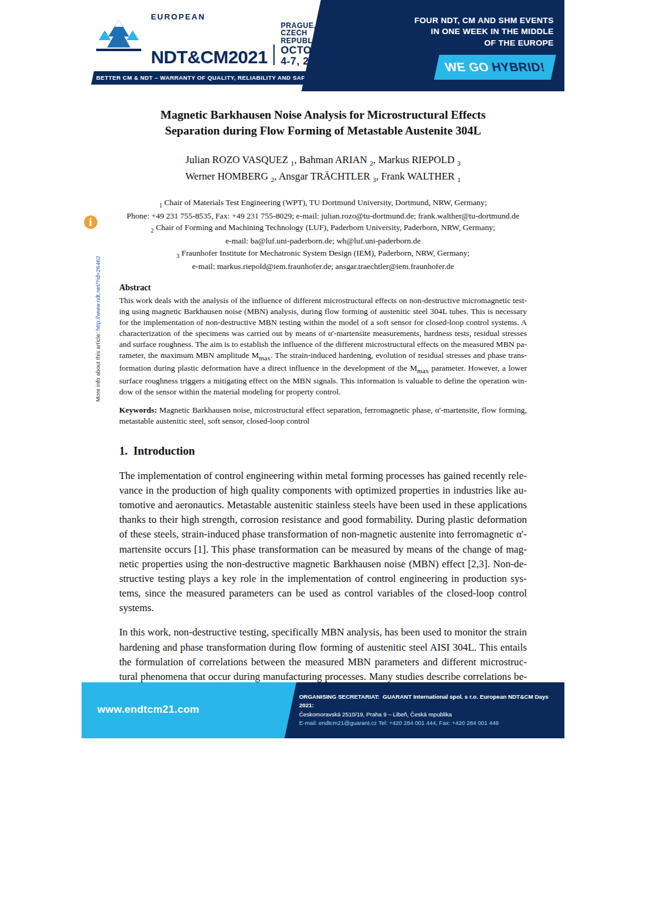EUROPEAN
NDT&CM2021
PRAGUE, CZECH REPUBLIC
OCTOBER 4-7, 2021
BETTER CM & NDT – WARRANTY OF QUALITY, RELIABILITY AND SAFETY
FOUR NDT, CM AND SHM EVENTS
IN ONE WEEK IN THE MIDDLE
OF THE EUROPE
WE GO HYBRID!
More info about this article: http://www.ndt.net/?id=26462
i
Magnetic Barkhausen Noise Analysis for Microstructural Effects
Separation during Flow Forming of Metastable Austenite 304L
Julian ROZO VASQUEZ 1, Bahman ARIAN 2, Markus RIEPOLD 3
Werner HOMBERG 2, Ansgar TRÄCHTLER 3, Frank WALTHER 1
1 Chair of Materials Test Engineering (WPT), TU Dortmund University, Dortmund, NRW, Germany;
Phone: +49 231 755-8535, Fax: +49 231 755-8029; e-mail: julian.rozo@tu-dortmund.de; frank.walther@tu-dortmund.de
2 Chair of Forming and Machining Technology (LUF), Paderborn University, Paderborn, NRW, Germany;
e-mail: ba@luf.uni-paderborn.de; wh@luf.uni-paderborn.de
3 Fraunhofer Institute for Mechatronic System Design (IEM), Paderborn, NRW, Germany;
e-mail: markus.riepold@iem.fraunhofer.de; ansgar.traechtler@iem.fraunhofer.de
Abstract
This work deals with the analysis of the influence of different microstructural effects on non-destructive micromagnetic testing using magnetic Barkhausen noise (MBN) analysis, during flow forming of austenitic steel 304L tubes. This is necessary for the implementation of non-destructive MBN testing within the model of a soft sensor for closed-loop control systems. A characterization of the specimens was carried out by means of α'-martensite measurements, hardness tests, residual stresses and surface roughness. The aim is to establish the influence of the different microstructural effects on the measured MBN parameter, the maximum MBN amplitude Mmax. The strain-induced hardening, evolution of residual stresses and phase transformation during plastic deformation have a direct influence in the development of the Mmax parameter. However, a lower surface roughness triggers a mitigating effect on the MBN signals. This information is valuable to define the operation window of the sensor within the material modeling for property control.
Keywords: Magnetic Barkhausen noise, microstructural effect separation, ferromagnetic phase, α'-martensite, flow forming, metastable austenitic steel, soft sensor, closed-loop control
1. Introduction
The implementation of control engineering within metal forming processes has gained recently relevance in the production of high quality components with optimized properties in industries like automotive and aeronautics. Metastable austenitic stainless steels have been used in these applications thanks to their high strength, corrosion resistance and good formability. During plastic deformation of these steels, strain-induced phase transformation of non-magnetic austenite into ferromagnetic α'-martensite occurs [1]. This phase transformation can be measured by means of the change of magnetic properties using the non-destructive magnetic Barkhausen noise (MBN) effect [2,3]. Non-destructive testing plays a key role in the implementation of control engineering in production systems, since the measured parameters can be used as control variables of the closed-loop control systems.
In this work, non-destructive testing, specifically MBN analysis, has been used to monitor the strain hardening and phase transformation during flow forming of austenitic steel AISI 304L. This entails the formulation of correlations between the measured MBN parameters and different microstructural phenomena that occur during manufacturing processes. Many studies describe correlations between MBN testing and hardening [4], residual stresses [5], surface condition [6,7] and phase transformation [2,8], that occur during plastic deformation of steels. Since the MBN measurements contain the effects
www.endtcm21.com
ORGANISING SECRETARIAT: GUARANT International spol. s r.o. European NDT&CM Days 2021:
Českomoravská 2510/19, Praha 9 – Libeň, Česká republika
E-mail: endtcm21@guarant.cz Tel: +420 284 001 444, Fax: +420 284 001 448